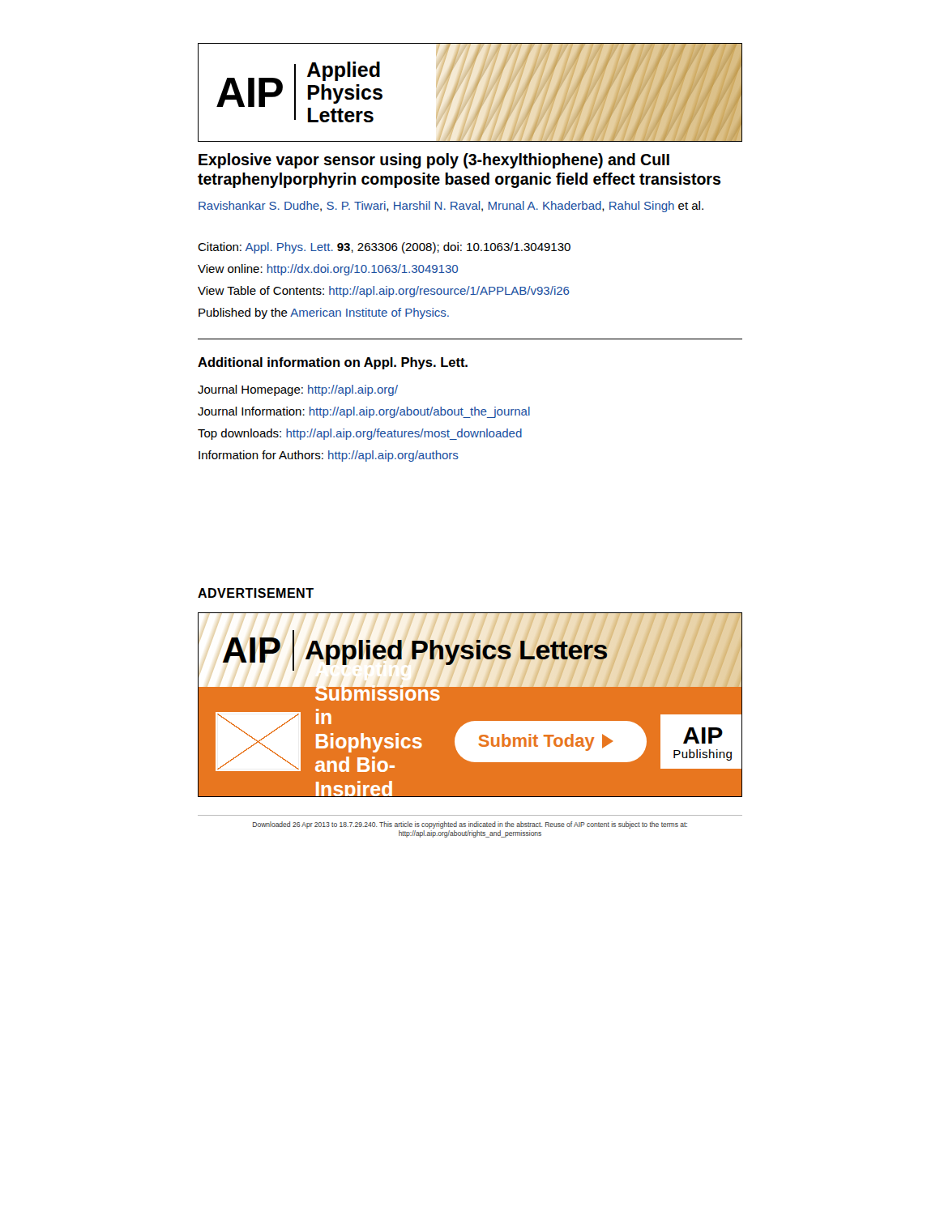AIP Applied Physics
Letters
Explosive vapor sensor using poly (3-hexylthiophene) and CuII tetraphenylporphyrin composite based organic field effect transistors
Ravishankar S. Dudhe, S. P. Tiwari, Harshil N. Raval, Mrunal A. Khaderbad, Rahul Singh et al.
Citation: Appl. Phys. Lett. 93, 263306 (2008); doi: 10.1063/1.3049130
View online: http://dx.doi.org/10.1063/1.3049130
View Table of Contents: http://apl.aip.org/resource/1/APPLAB/v93/i26
Published by the American Institute of Physics.
Additional information on Appl. Phys. Lett.
Journal Homepage: http://apl.aip.org/
Journal Information: http://apl.aip.org/about/about_the_journal
Top downloads: http://apl.aip.org/features/most_downloaded
Information for Authors: http://apl.aip.org/authors
ADVERTISEMENT
AIP Applied Physics Letters
Accepting Submissions in
Biophysics and Bio-Inspired Systems
Submit Today
AIP
Publishing
Downloaded 26 Apr 2013 to 18.7.29.240. This article is copyrighted as indicated in the abstract. Reuse of AIP content is subject to the terms at: http://apl.aip.org/about/rights_and_permissions